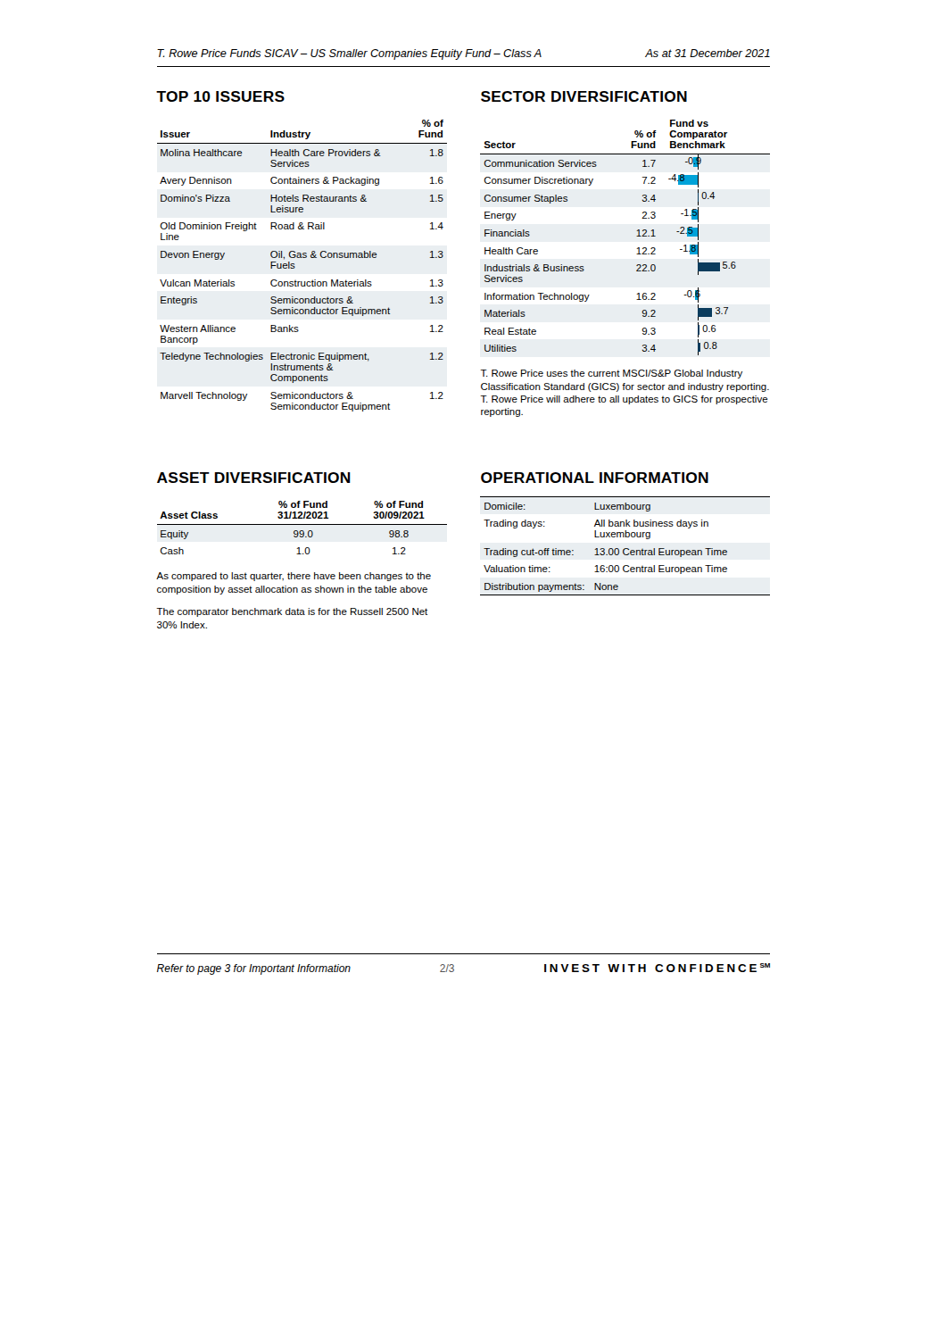T. Rowe Price Funds SICAV – US Smaller Companies Equity Fund – Class A
As at 31 December 2021
TOP 10 ISSUERS
| Issuer | Industry | % of Fund |
| --- | --- | --- |
| Molina Healthcare | Health Care Providers & Services | 1.8 |
| Avery Dennison | Containers & Packaging | 1.6 |
| Domino's Pizza | Hotels Restaurants & Leisure | 1.5 |
| Old Dominion Freight Line | Road & Rail | 1.4 |
| Devon Energy | Oil, Gas & Consumable Fuels | 1.3 |
| Vulcan Materials | Construction Materials | 1.3 |
| Entegris | Semiconductors & Semiconductor Equipment | 1.3 |
| Western Alliance Bancorp | Banks | 1.2 |
| Teledyne Technologies | Electronic Equipment, Instruments & Components | 1.2 |
| Marvell Technology | Semiconductors & Semiconductor Equipment | 1.2 |
ASSET DIVERSIFICATION
| Asset Class | % of Fund 31/12/2021 | % of Fund 30/09/2021 |
| --- | --- | --- |
| Equity | 99.0 | 98.8 |
| Cash | 1.0 | 1.2 |
As compared to last quarter, there have been changes to the composition by asset allocation as shown in the table above
The comparator benchmark data is for the Russell 2500 Net 30% Index.
SECTOR DIVERSIFICATION
| Sector | % of Fund | Fund vs Comparator Benchmark |
| --- | --- | --- |
| Communication Services | 1.7 | -0.9 |
| Consumer Discretionary | 7.2 | -4.8 |
| Consumer Staples | 3.4 | 0.4 |
| Energy | 2.3 | -1.5 |
| Financials | 12.1 | -2.5 |
| Health Care | 12.2 | -1.8 |
| Industrials & Business Services | 22.0 | 5.6 |
| Information Technology | 16.2 | -0.6 |
| Materials | 9.2 | 3.7 |
| Real Estate | 9.3 | 0.6 |
| Utilities | 3.4 | 0.8 |
T. Rowe Price uses the current MSCI/S&P Global Industry Classification Standard (GICS) for sector and industry reporting. T. Rowe Price will adhere to all updates to GICS for prospective reporting.
OPERATIONAL INFORMATION
| Domicile: | Luxembourg |
| Trading days: | All bank business days in Luxembourg |
| Trading cut-off time: | 13.00 Central European Time |
| Valuation time: | 16:00 Central European Time |
| Distribution payments: | None |
Refer to page 3 for Important Information
2/3
INVEST WITH CONFIDENCESM